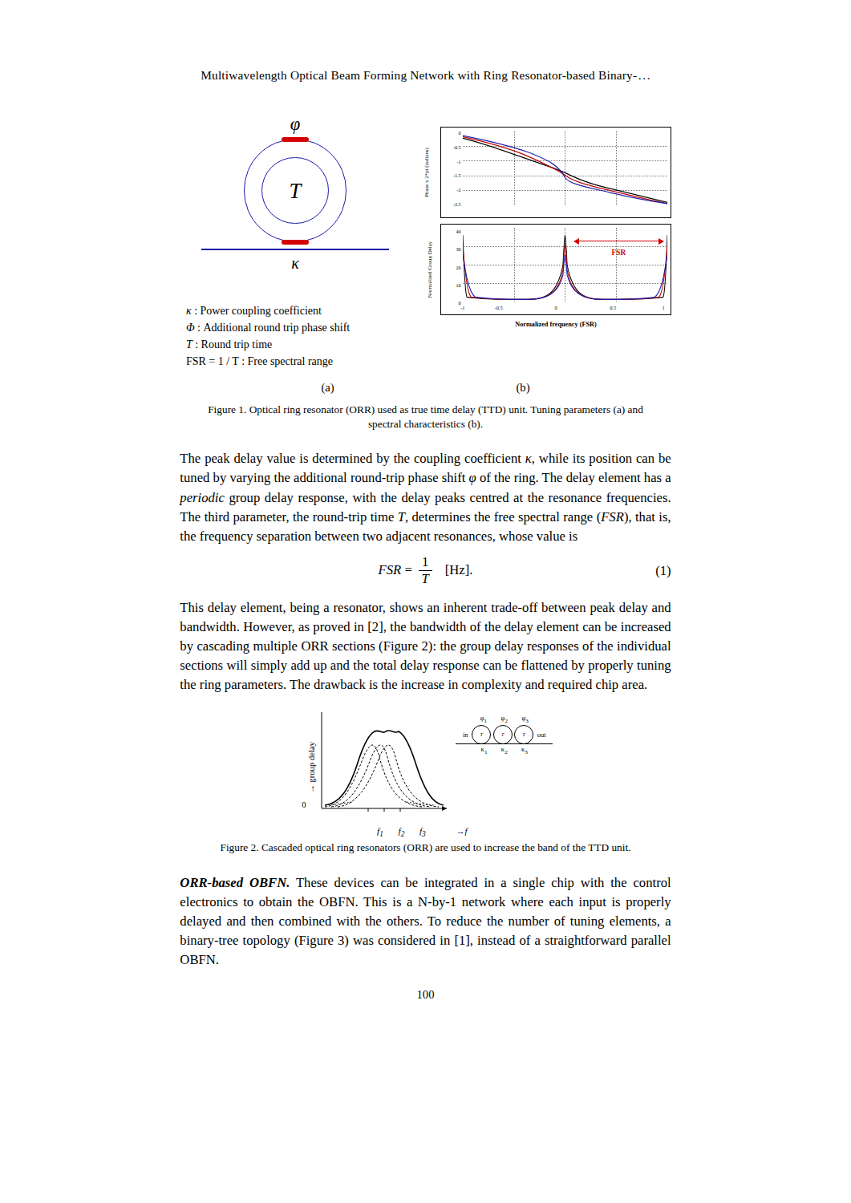Multiwavelength Optical Beam Forming Network with Ring Resonator-based Binary- . . .
φ
T
κ
κ : Power coupling coefficient
Φ : Additional round trip phase shift
T : Round trip time
FSR = 1 / T : Free spectral range
Phase x 2*pi (radians)
0 -0.5 -1 -1.5 -2 -2.5
Normalized Group Delay
40 30 20 10 0
-1 -0.5 0 0.5 1
Normalized frequency (FSR)
FSR
(a)
(b)
Figure 1. Optical ring resonator (ORR) used as true time delay (TTD) unit. Tuning parameters (a) and spectral characteristics (b).
The peak delay value is determined by the coupling coefficient κ, while its position can be tuned by varying the additional round-trip phase shift φ of the ring. The delay element has a periodic group delay response, with the delay peaks centred at the resonance frequencies. The third parameter, the round-trip time T, determines the free spectral range (FSR), that is, the frequency separation between two adjacent resonances, whose value is
FSR = 1 T [Hz]. (1)
This delay element, being a resonator, shows an inherent trade-off between peak delay and bandwidth. However, as proved in [2], the bandwidth of the delay element can be increased by cascading multiple ORR sections (Figure 2): the group delay responses of the individual sections will simply add up and the total delay response can be flattened by properly tuning the ring parameters. The drawback is the increase in complexity and required chip area.
→ group delay
0
f1 f2 f3 →f
φ1 φ2 φ3
in
out
κ1 κ2 κ3
Figure 2. Cascaded optical ring resonators (ORR) are used to increase the band of the TTD unit.
ORR-based OBFN. These devices can be integrated in a single chip with the control electronics to obtain the OBFN. This is a N-by-1 network where each input is properly delayed and then combined with the others. To reduce the number of tuning elements, a binary-tree topology (Figure 3) was considered in [1], instead of a straightforward parallel OBFN.
100